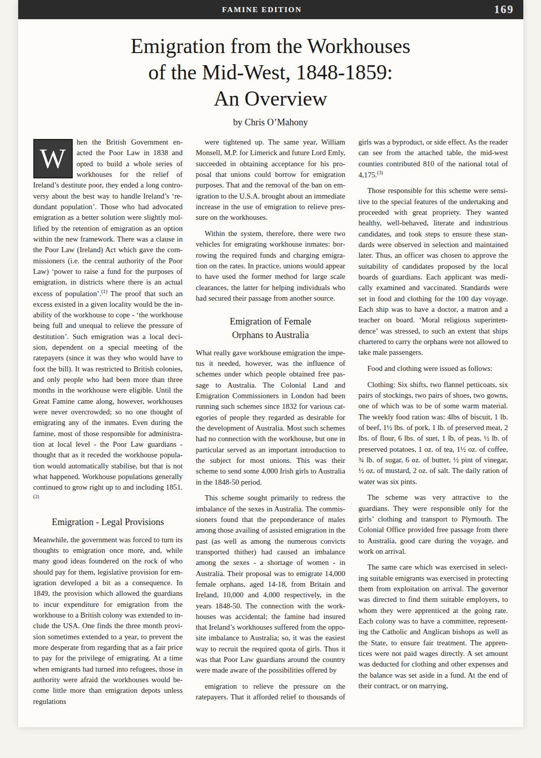Famine Edition 169
Emigration from the Workhouses
of the Mid-West, 1848-1859:
An Overview
by Chris O’Mahony
W
hen the British Government enacted the Poor Law in 1838 and opted to build a whole series of workhouses for the relief of Ireland’s destitute poor, they ended a long controversy about the best way to handle Ireland’s ‘redundant population’. Those who had advocated emigration as a better solution were slightly mollified by the retention of emigration as an option within the new framework. There was a clause in the Poor Law (Ireland) Act which gave the commissioners (i.e. the central authority of the Poor Law) ‘power to raise a fund for the purposes of emigration, in districts where there is an actual excess of population’.(1) The proof that such an excess existed in a given locality would be the inability of the workhouse to cope - ‘the workhouse being full and unequal to relieve the pressure of destitution’. Such emigration was a local decision, dependent on a special meeting of the ratepayers (since it was they who would have to foot the bill). It was restricted to British colonies, and only people who had been more than three months in the workhouse were eligible. Until the Great Famine came along, however, workhouses were never overcrowded; so no one thought of emigrating any of the inmates. Even during the famine, most of those responsible for administration at local level - the Poor Law guardians - thought that as it receded the workhouse population would automatically stabilise, but that is not what happened. Workhouse populations generally continued to grow right up to and including 1851.(2)
Emigration - Legal Provisions
Meanwhile, the government was forced to turn its thoughts to emigration once more, and, while many good ideas foundered on the rock of who should pay for them, legislative provision for emigration developed a bit as a consequence. In 1849, the provision which allowed the guardians to incur expenditure for emigration from the workhouse to a British colony was extended to include the USA. One finds the three month provision sometimes extended to a year, to prevent the more desperate from regarding that as a fair price to pay for the privilege of emigrating. At a time when emigrants had turned into refugees, those in authority were afraid the workhouses would become little more than emigration depots unless regulations
were tightened up. The same year, William Monsell, M.P. for Limerick and future Lord Emly, succeeded in obtaining acceptance for his proposal that unions could borrow for emigration purposes. That and the removal of the ban on emigration to the U.S.A. brought about an immediate increase in the use of emigration to relieve pressure on the workhouses.
Within the system, therefore, there were two vehicles for emigrating workhouse inmates: borrowing the required funds and charging emigration on the rates. In practice, unions would appear to have used the former method for large scale clearances, the latter for helping individuals who had secured their passage from another source.
Emigration of Female
Orphans to Australia
What really gave workhouse emigration the impetus it needed, however, was the influence of schemes under which people obtained free passage to Australia. The Colonial Land and Emigration Commissioners in London had been running such schemes since 1832 for various categories of people they regarded as desirable for the development of Australia. Most such schemes had no connection with the workhouse, but one in particular served as an important introduction to the subject for most unions. This was their scheme to send some 4,000 Irish girls to Australia in the 1848-50 period.
This scheme sought primarily to redress the imbalance of the sexes in Australia. The commissioners found that the preponderance of males among those availing of assisted emigration in the past (as well as among the numerous convicts transported thither) had caused an imbalance among the sexes - a shortage of women - in Australia. Their proposal was to emigrate 14,000 female orphans, aged 14-18, from Britain and Ireland, 10,000 and 4,000 respectively, in the years 1848-50. The connection with the workhouses was accidental; the famine had insured that Ireland’s workhouses suffered from the opposite imbalance to Australia; so, it was the easiest way to recruit the required quota of girls. Thus it was that Poor Law guardians around the country were made aware of the possibilities offered by
emigration to relieve the pressure on the ratepayers. That it afforded relief to thousands of girls was a byproduct, or side effect. As the reader can see from the attached table, the mid-west counties contributed 810 of the national total of 4,175.(3)
Those responsible for this scheme were sensitive to the special features of the undertaking and proceeded with great propriety. They wanted healthy, well-behaved, literate and industrious candidates, and took steps to ensure these standards were observed in selection and maintained later. Thus, an officer was chosen to approve the suitability of candidates proposed by the local boards of guardians. Each applicant was medically examined and vaccinated. Standards were set in food and clothing for the 100 day voyage. Each ship was to have a doctor, a matron and a teacher on board. ‘Moral religious superintendence’ was stressed, to such an extent that ships chartered to carry the orphans were not allowed to take male passengers.
Food and clothing were issued as follows:
Clothing: Six shifts, two flannel petticoats, six pairs of stockings, two pairs of shoes, two gowns, one of which was to be of some warm material. The weekly food ration was: 4lbs of biscuit, 1 lb. of beef, 1½ lbs. of pork, 1 lb. of preserved meat, 2 lbs. of flour, 6 lbs. of suet, 1 lb, of peas, ½ lb. of preserved potatoes, 1 oz. of tea, 1½ oz. of coffee, ¾ lb. of sugar, 6 oz. of butter, ½ pint of vinegar, ½ oz. of mustard, 2 oz. of salt. The daily ration of water was six pints.
The scheme was very attractive to the guardians. They were responsible only for the girls’ clothing and transport to Plymouth. The Colonial Office provided free passage from there to Australia, good care during the voyage, and work on arrival.
The same care which was exercised in selecting suitable emigrants was exercised in protecting them from exploitation on arrival. The governor was directed to find them suitable employers, to whom they were apprenticed at the going rate. Each colony was to have a committee, representing the Catholic and Anglican bishops as well as the State, to ensure fair treatment. The apprentices were not paid wages directly. A set amount was deducted for clothing and other expenses and the balance was set aside in a fund. At the end of their contract, or on marrying,